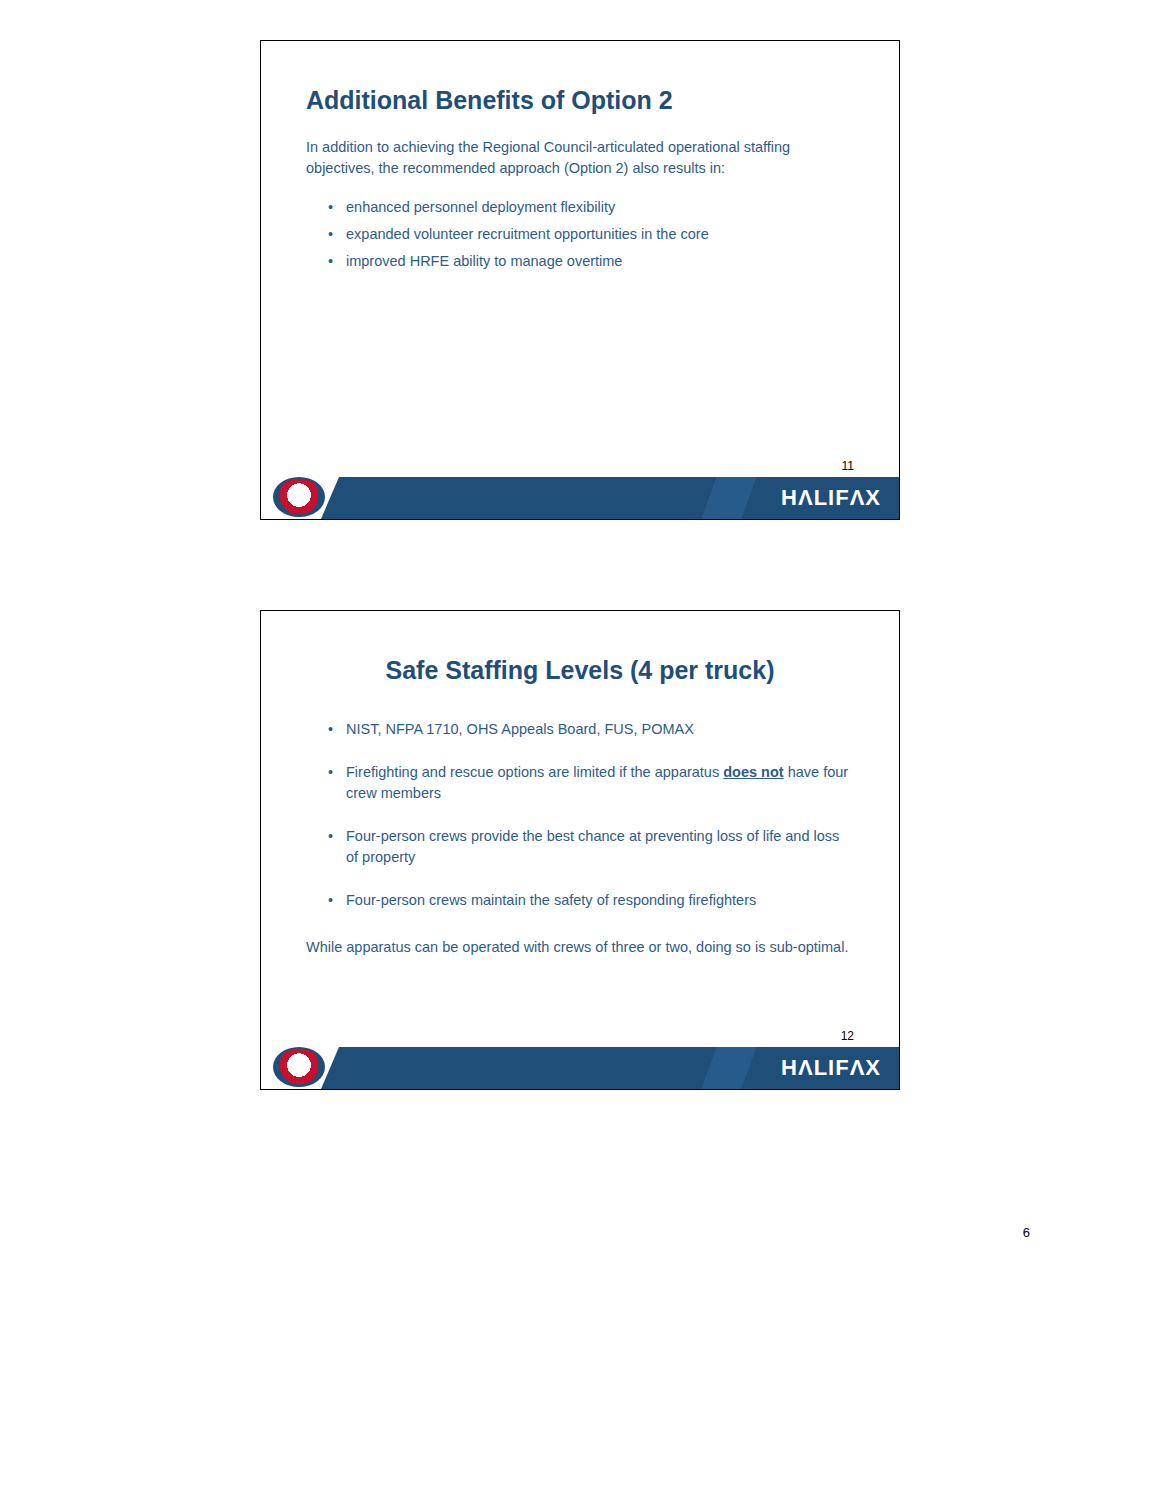Additional Benefits of Option 2
In addition to achieving the Regional Council-articulated operational staffing objectives, the recommended approach (Option 2) also results in:
enhanced personnel deployment flexibility
expanded volunteer recruitment opportunities in the core
improved HRFE ability to manage overtime
11
HΛLIFΛX
Safe Staffing Levels (4 per truck)
NIST, NFPA 1710, OHS Appeals Board, FUS, POMAX
Firefighting and rescue options are limited if the apparatus does not have four crew members
Four-person crews provide the best chance at preventing loss of life and loss of property
Four-person crews maintain the safety of responding firefighters
While apparatus can be operated with crews of three or two, doing so is sub-optimal.
12
HΛLIFΛX
6